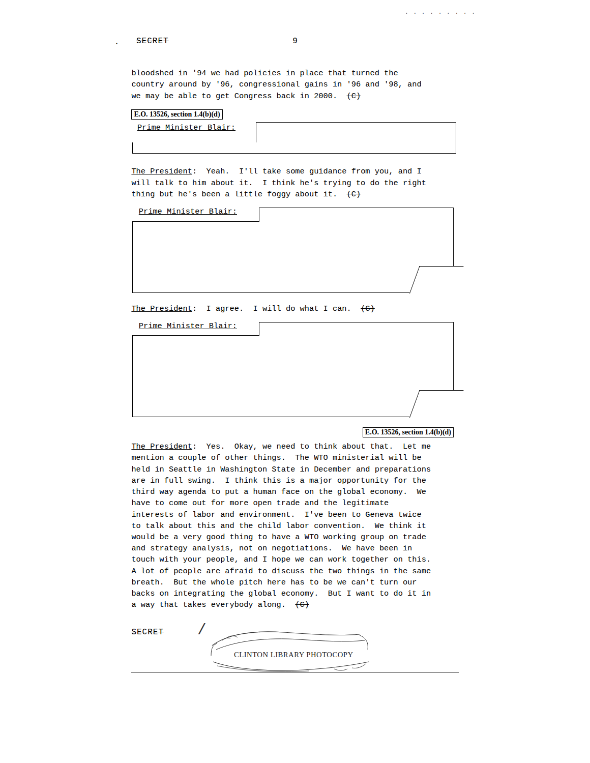. . . . . . . . .
. SECRET 9
bloodshed in '94 we had policies in place that turned the country around by '96, congressional gains in '96 and '98, and we may be able to get Congress back in 2000. (C)
E.O. 13526, section 1.4(b)(d)
Prime Minister Blair:
The President: Yeah. I'll take some guidance from you, and I will talk to him about it. I think he's trying to do the right thing but he's been a little foggy about it. (C)
Prime Minister Blair:
The President: I agree. I will do what I can. (C)
Prime Minister Blair:
E.O. 13526, section 1.4(b)(d)
The President: Yes. Okay, we need to think about that. Let me mention a couple of other things. The WTO ministerial will be held in Seattle in Washington State in December and preparations are in full swing. I think this is a major opportunity for the third way agenda to put a human face on the global economy. We have to come out for more open trade and the legitimate interests of labor and environment. I've been to Geneva twice to talk about this and the child labor convention. We think it would be a very good thing to have a WTO working group on trade and strategy analysis, not on negotiations. We have been in touch with your people, and I hope we can work together on this. A lot of people are afraid to discuss the two things in the same breath. But the whole pitch here has to be we can't turn our backs on integrating the global economy. But I want to do it in a way that takes everybody along. (C)
SECRET /
CLINTON LIBRARY PHOTOCOPY